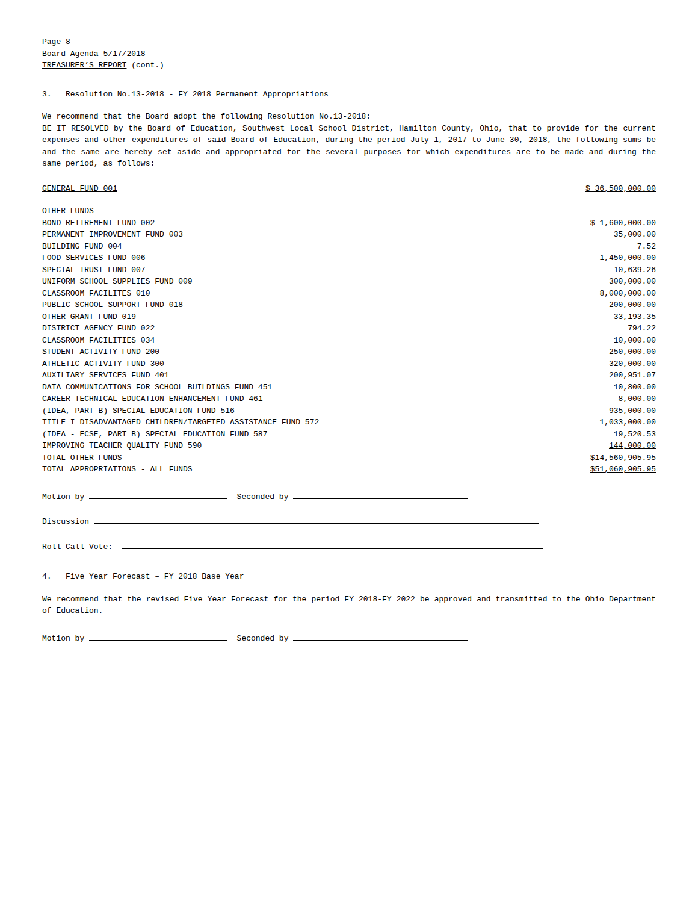Page 8
Board Agenda 5/17/2018
TREASURER’S REPORT (cont.)
3. Resolution No.13-2018 - FY 2018 Permanent Appropriations
We recommend that the Board adopt the following Resolution No.13-2018:
BE IT RESOLVED by the Board of Education, Southwest Local School District, Hamilton County, Ohio, that to provide for the current expenses and other expenditures of said Board of Education, during the period July 1, 2017 to June 30, 2018, the following sums be and the same are hereby set aside and appropriated for the several purposes for which expenditures are to be made and during the same period, as follows:
| GENERAL FUND 001 | $ 36,500,000.00 |
| OTHER FUNDS | |
| BOND RETIREMENT FUND 002 | $ 1,600,000.00 |
| PERMANENT IMPROVEMENT FUND 003 | 35,000.00 |
| BUILDING FUND 004 | 7.52 |
| FOOD SERVICES FUND 006 | 1,450,000.00 |
| SPECIAL TRUST FUND 007 | 10,639.26 |
| UNIFORM SCHOOL SUPPLIES FUND 009 | 300,000.00 |
| CLASSROOM FACILITES 010 | 8,000,000.00 |
| PUBLIC SCHOOL SUPPORT FUND 018 | 200,000.00 |
| OTHER GRANT FUND 019 | 33,193.35 |
| DISTRICT AGENCY FUND 022 | 794.22 |
| CLASSROOM FACILITIES 034 | 10,000.00 |
| STUDENT ACTIVITY FUND 200 | 250,000.00 |
| ATHLETIC ACTIVITY FUND 300 | 320,000.00 |
| AUXILIARY SERVICES FUND 401 | 200,951.07 |
| DATA COMMUNICATIONS FOR SCHOOL BUILDINGS FUND 451 | 10,800.00 |
| CAREER TECHNICAL EDUCATION ENHANCEMENT FUND 461 | 8,000.00 |
| (IDEA, PART B) SPECIAL EDUCATION FUND 516 | 935,000.00 |
| TITLE I DISADVANTAGED CHILDREN/TARGETED ASSISTANCE FUND 572 | 1,033,000.00 |
| (IDEA - ECSE, PART B) SPECIAL EDUCATION FUND 587 | 19,520.53 |
| IMPROVING TEACHER QUALITY FUND 590 | 144,000.00 |
| TOTAL OTHER FUNDS | $14,560,905.95 |
| TOTAL APPROPRIATIONS - ALL FUNDS | $51,060,905.95 |
Motion by Seconded by
Discussion
Roll Call Vote:
4. Five Year Forecast – FY 2018 Base Year
We recommend that the revised Five Year Forecast for the period FY 2018-FY 2022 be approved and transmitted to the Ohio Department of Education.
Motion by Seconded by